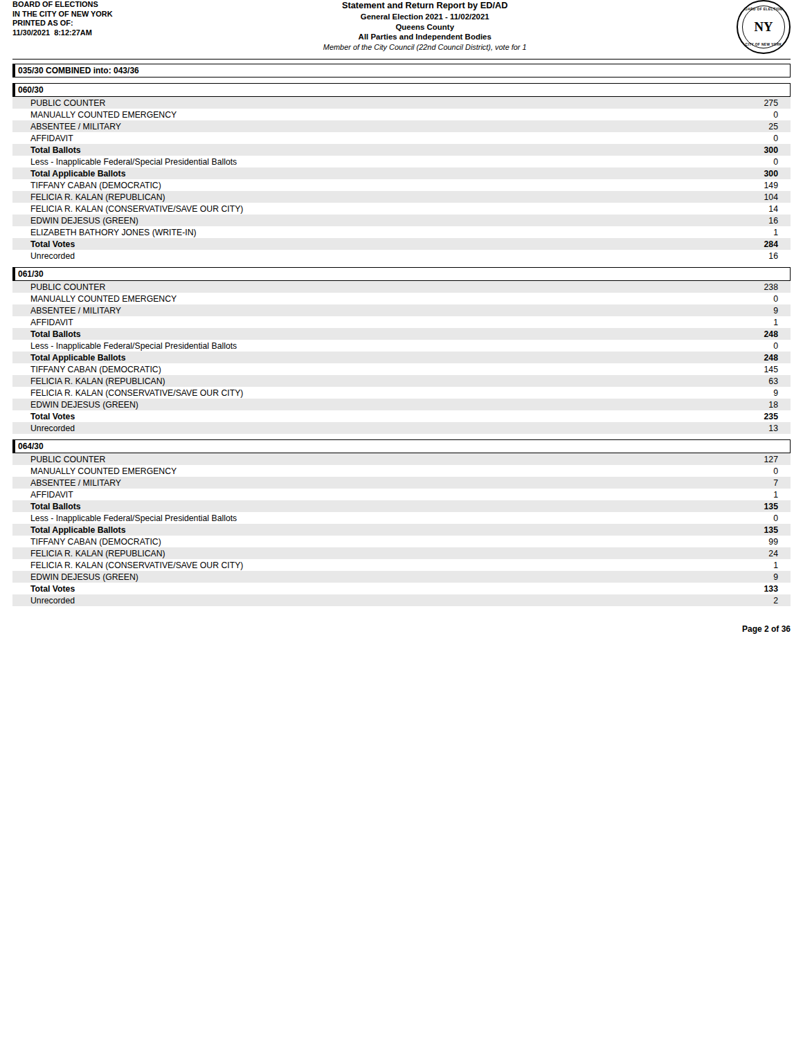BOARD OF ELECTIONS
IN THE CITY OF NEW YORK
PRINTED AS OF:
11/30/2021 8:12:27AM
Statement and Return Report by ED/AD
General Election 2021 - 11/02/2021
Queens County
All Parties and Independent Bodies
Member of the City Council (22nd Council District), vote for 1
BOARD OF ELECTIONS
NY
CITY OF NEW YORK
035/30 COMBINED into: 043/36
060/30
| PUBLIC COUNTER | 275 |
| MANUALLY COUNTED EMERGENCY | 0 |
| ABSENTEE / MILITARY | 25 |
| AFFIDAVIT | 0 |
| Total Ballots | 300 |
| Less - Inapplicable Federal/Special Presidential Ballots | 0 |
| Total Applicable Ballots | 300 |
| TIFFANY CABAN (DEMOCRATIC) | 149 |
| FELICIA R. KALAN (REPUBLICAN) | 104 |
| FELICIA R. KALAN (CONSERVATIVE/SAVE OUR CITY) | 14 |
| EDWIN DEJESUS (GREEN) | 16 |
| ELIZABETH BATHORY JONES (WRITE-IN) | 1 |
| Total Votes | 284 |
| Unrecorded | 16 |
061/30
| PUBLIC COUNTER | 238 |
| MANUALLY COUNTED EMERGENCY | 0 |
| ABSENTEE / MILITARY | 9 |
| AFFIDAVIT | 1 |
| Total Ballots | 248 |
| Less - Inapplicable Federal/Special Presidential Ballots | 0 |
| Total Applicable Ballots | 248 |
| TIFFANY CABAN (DEMOCRATIC) | 145 |
| FELICIA R. KALAN (REPUBLICAN) | 63 |
| FELICIA R. KALAN (CONSERVATIVE/SAVE OUR CITY) | 9 |
| EDWIN DEJESUS (GREEN) | 18 |
| Total Votes | 235 |
| Unrecorded | 13 |
064/30
| PUBLIC COUNTER | 127 |
| MANUALLY COUNTED EMERGENCY | 0 |
| ABSENTEE / MILITARY | 7 |
| AFFIDAVIT | 1 |
| Total Ballots | 135 |
| Less - Inapplicable Federal/Special Presidential Ballots | 0 |
| Total Applicable Ballots | 135 |
| TIFFANY CABAN (DEMOCRATIC) | 99 |
| FELICIA R. KALAN (REPUBLICAN) | 24 |
| FELICIA R. KALAN (CONSERVATIVE/SAVE OUR CITY) | 1 |
| EDWIN DEJESUS (GREEN) | 9 |
| Total Votes | 133 |
| Unrecorded | 2 |
Page 2 of 36